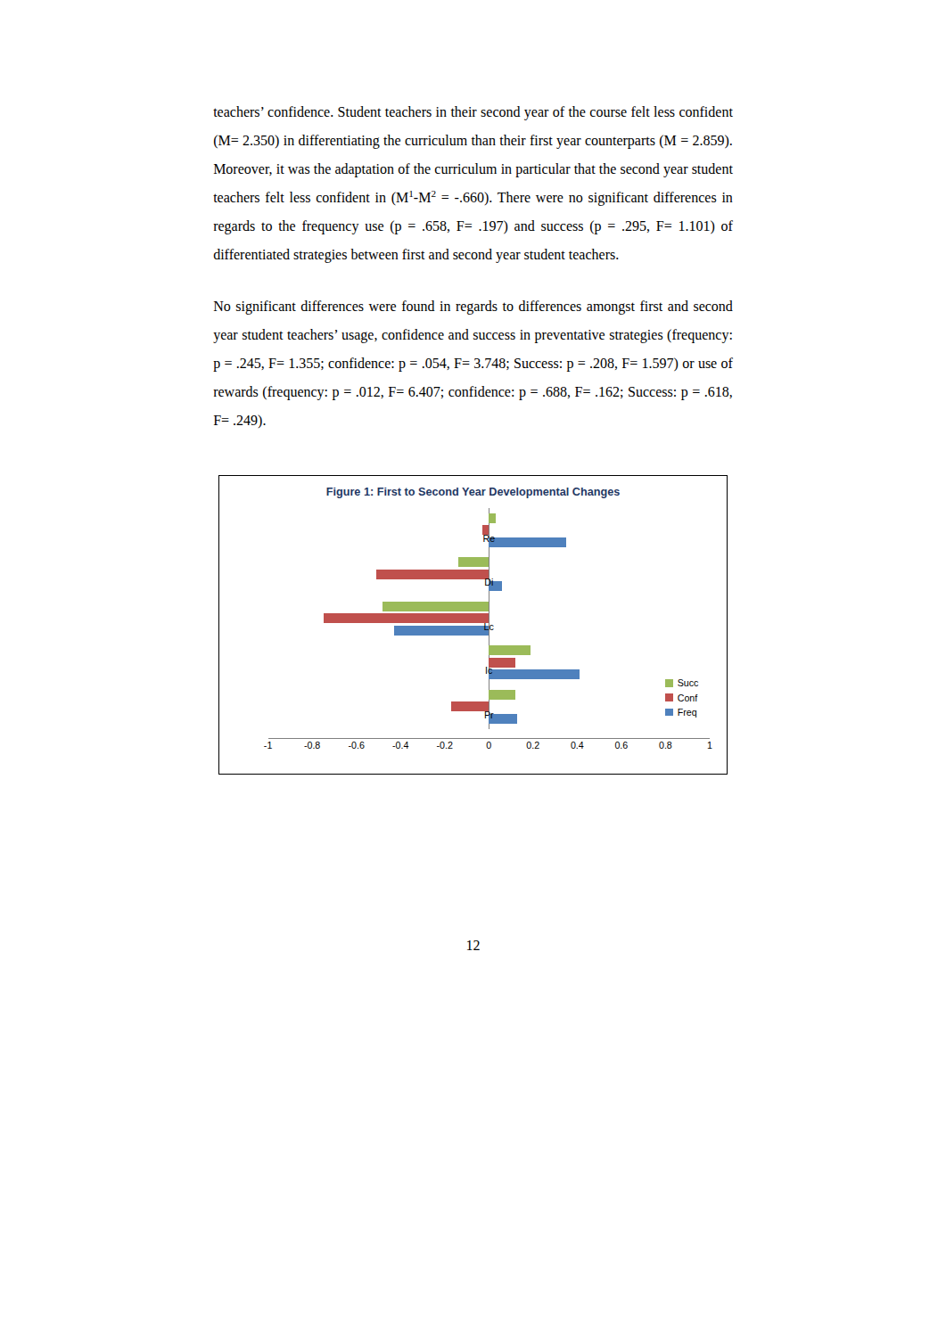teachers’ confidence. Student teachers in their second year of the course felt less confident (M= 2.350) in differentiating the curriculum than their first year counterparts (M = 2.859). Moreover, it was the adaptation of the curriculum in particular that the second year student teachers felt less confident in (M1-M2 = -.660). There were no significant differences in regards to the frequency use (p = .658, F= .197) and success (p = .295, F= 1.101) of differentiated strategies between first and second year student teachers.
No significant differences were found in regards to differences amongst first and second year student teachers’ usage, confidence and success in preventative strategies (frequency: p = .245, F= 1.355; confidence: p = .054, F= 3.748; Success: p = .208, F= 1.597) or use of rewards (frequency: p = .012, F= 6.407; confidence: p = .688, F= .162; Success: p = .618, F= .249).
Figure 1: First to Second Year Developmental Changes
Re
Di
Lc
Ic
Pr
Succ
Conf
Freq
-1 -0.8 -0.6 -0.4 -0.2 0 0.2 0.4 0.6 0.8 1
12